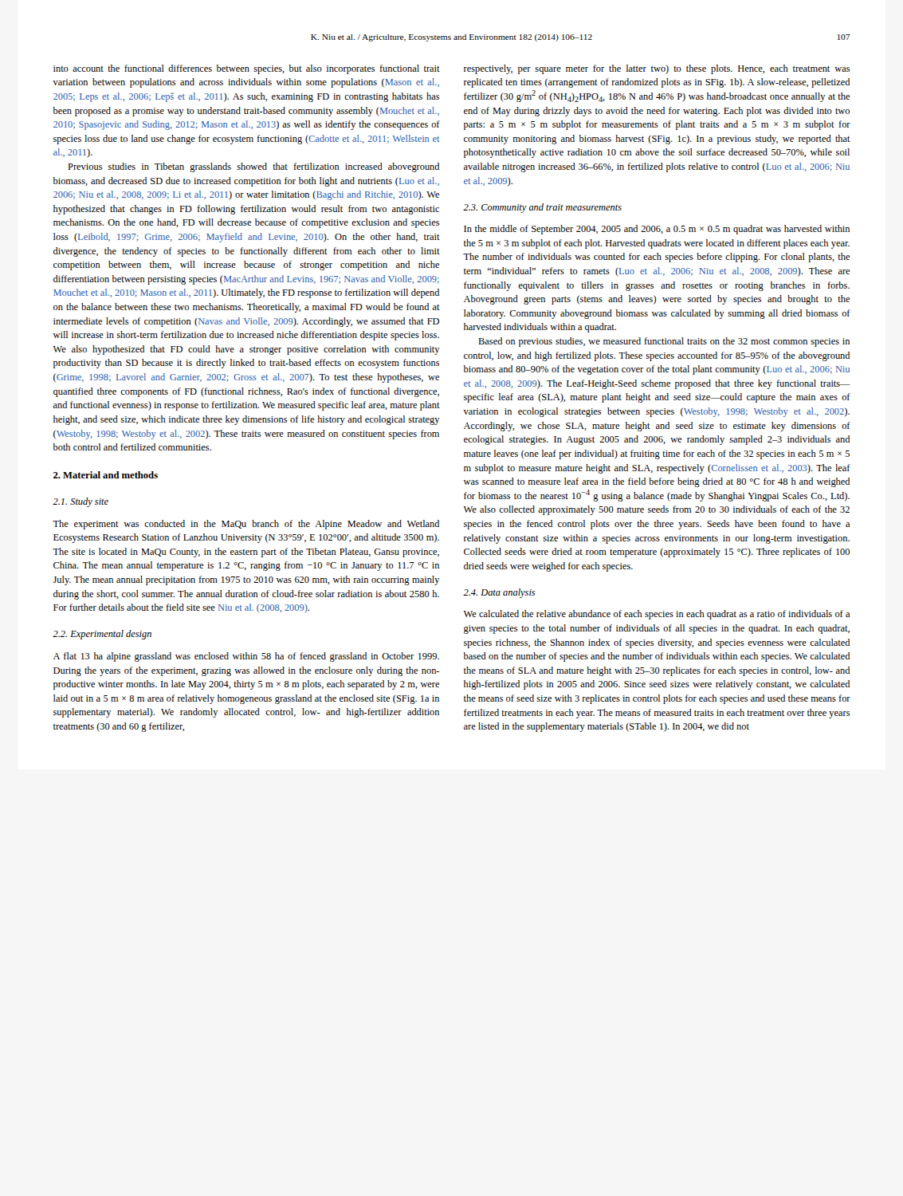K. Niu et al. / Agriculture, Ecosystems and Environment 182 (2014) 106–112 107
into account the functional differences between species, but also incorporates functional trait variation between populations and across individuals within some populations (Mason et al., 2005; Leps et al., 2006; Lepš et al., 2011). As such, examining FD in contrasting habitats has been proposed as a promise way to understand trait-based community assembly (Mouchet et al., 2010; Spasojevic and Suding, 2012; Mason et al., 2013) as well as identify the consequences of species loss due to land use change for ecosystem functioning (Cadotte et al., 2011; Wellstein et al., 2011).
Previous studies in Tibetan grasslands showed that fertilization increased aboveground biomass, and decreased SD due to increased competition for both light and nutrients (Luo et al., 2006; Niu et al., 2008, 2009; Li et al., 2011) or water limitation (Bagchi and Ritchie, 2010). We hypothesized that changes in FD following fertilization would result from two antagonistic mechanisms. On the one hand, FD will decrease because of competitive exclusion and species loss (Leibold, 1997; Grime, 2006; Mayfield and Levine, 2010). On the other hand, trait divergence, the tendency of species to be functionally different from each other to limit competition between them, will increase because of stronger competition and niche differentiation between persisting species (MacArthur and Levins, 1967; Navas and Violle, 2009; Mouchet et al., 2010; Mason et al., 2011). Ultimately, the FD response to fertilization will depend on the balance between these two mechanisms. Theoretically, a maximal FD would be found at intermediate levels of competition (Navas and Violle, 2009). Accordingly, we assumed that FD will increase in short-term fertilization due to increased niche differentiation despite species loss. We also hypothesized that FD could have a stronger positive correlation with community productivity than SD because it is directly linked to trait-based effects on ecosystem functions (Grime, 1998; Lavorel and Garnier, 2002; Gross et al., 2007). To test these hypotheses, we quantified three components of FD (functional richness, Rao's index of functional divergence, and functional evenness) in response to fertilization. We measured specific leaf area, mature plant height, and seed size, which indicate three key dimensions of life history and ecological strategy (Westoby, 1998; Westoby et al., 2002). These traits were measured on constituent species from both control and fertilized communities.
2. Material and methods
2.1. Study site
The experiment was conducted in the MaQu branch of the Alpine Meadow and Wetland Ecosystems Research Station of Lanzhou University (N 33°59′, E 102°00′, and altitude 3500 m). The site is located in MaQu County, in the eastern part of the Tibetan Plateau, Gansu province, China. The mean annual temperature is 1.2 °C, ranging from −10 °C in January to 11.7 °C in July. The mean annual precipitation from 1975 to 2010 was 620 mm, with rain occurring mainly during the short, cool summer. The annual duration of cloud-free solar radiation is about 2580 h. For further details about the field site see Niu et al. (2008, 2009).
2.2. Experimental design
A flat 13 ha alpine grassland was enclosed within 58 ha of fenced grassland in October 1999. During the years of the experiment, grazing was allowed in the enclosure only during the non-productive winter months. In late May 2004, thirty 5 m × 8 m plots, each separated by 2 m, were laid out in a 5 m × 8 m area of relatively homogeneous grassland at the enclosed site (SFig. 1a in supplementary material). We randomly allocated control, low- and high-fertilizer addition treatments (30 and 60 g fertilizer,
respectively, per square meter for the latter two) to these plots. Hence, each treatment was replicated ten times (arrangement of randomized plots as in SFig. 1b). A slow-release, pelletized fertilizer (30 g/m2 of (NH4)2HPO4, 18% N and 46% P) was hand-broadcast once annually at the end of May during drizzly days to avoid the need for watering. Each plot was divided into two parts: a 5 m × 5 m subplot for measurements of plant traits and a 5 m × 3 m subplot for community monitoring and biomass harvest (SFig. 1c). In a previous study, we reported that photosynthetically active radiation 10 cm above the soil surface decreased 50–70%, while soil available nitrogen increased 36–66%, in fertilized plots relative to control (Luo et al., 2006; Niu et al., 2009).
2.3. Community and trait measurements
In the middle of September 2004, 2005 and 2006, a 0.5 m × 0.5 m quadrat was harvested within the 5 m × 3 m subplot of each plot. Harvested quadrats were located in different places each year. The number of individuals was counted for each species before clipping. For clonal plants, the term “individual” refers to ramets (Luo et al., 2006; Niu et al., 2008, 2009). These are functionally equivalent to tillers in grasses and rosettes or rooting branches in forbs. Aboveground green parts (stems and leaves) were sorted by species and brought to the laboratory. Community aboveground biomass was calculated by summing all dried biomass of harvested individuals within a quadrat.
Based on previous studies, we measured functional traits on the 32 most common species in control, low, and high fertilized plots. These species accounted for 85–95% of the aboveground biomass and 80–90% of the vegetation cover of the total plant community (Luo et al., 2006; Niu et al., 2008, 2009). The Leaf-Height-Seed scheme proposed that three key functional traits—specific leaf area (SLA), mature plant height and seed size—could capture the main axes of variation in ecological strategies between species (Westoby, 1998; Westoby et al., 2002). Accordingly, we chose SLA, mature height and seed size to estimate key dimensions of ecological strategies. In August 2005 and 2006, we randomly sampled 2–3 individuals and mature leaves (one leaf per individual) at fruiting time for each of the 32 species in each 5 m × 5 m subplot to measure mature height and SLA, respectively (Cornelissen et al., 2003). The leaf was scanned to measure leaf area in the field before being dried at 80 °C for 48 h and weighed for biomass to the nearest 10−4 g using a balance (made by Shanghai Yingpai Scales Co., Ltd). We also collected approximately 500 mature seeds from 20 to 30 individuals of each of the 32 species in the fenced control plots over the three years. Seeds have been found to have a relatively constant size within a species across environments in our long-term investigation. Collected seeds were dried at room temperature (approximately 15 °C). Three replicates of 100 dried seeds were weighed for each species.
2.4. Data analysis
We calculated the relative abundance of each species in each quadrat as a ratio of individuals of a given species to the total number of individuals of all species in the quadrat. In each quadrat, species richness, the Shannon index of species diversity, and species evenness were calculated based on the number of species and the number of individuals within each species. We calculated the means of SLA and mature height with 25–30 replicates for each species in control, low- and high-fertilized plots in 2005 and 2006. Since seed sizes were relatively constant, we calculated the means of seed size with 3 replicates in control plots for each species and used these means for fertilized treatments in each year. The means of measured traits in each treatment over three years are listed in the supplementary materials (STable 1). In 2004, we did not